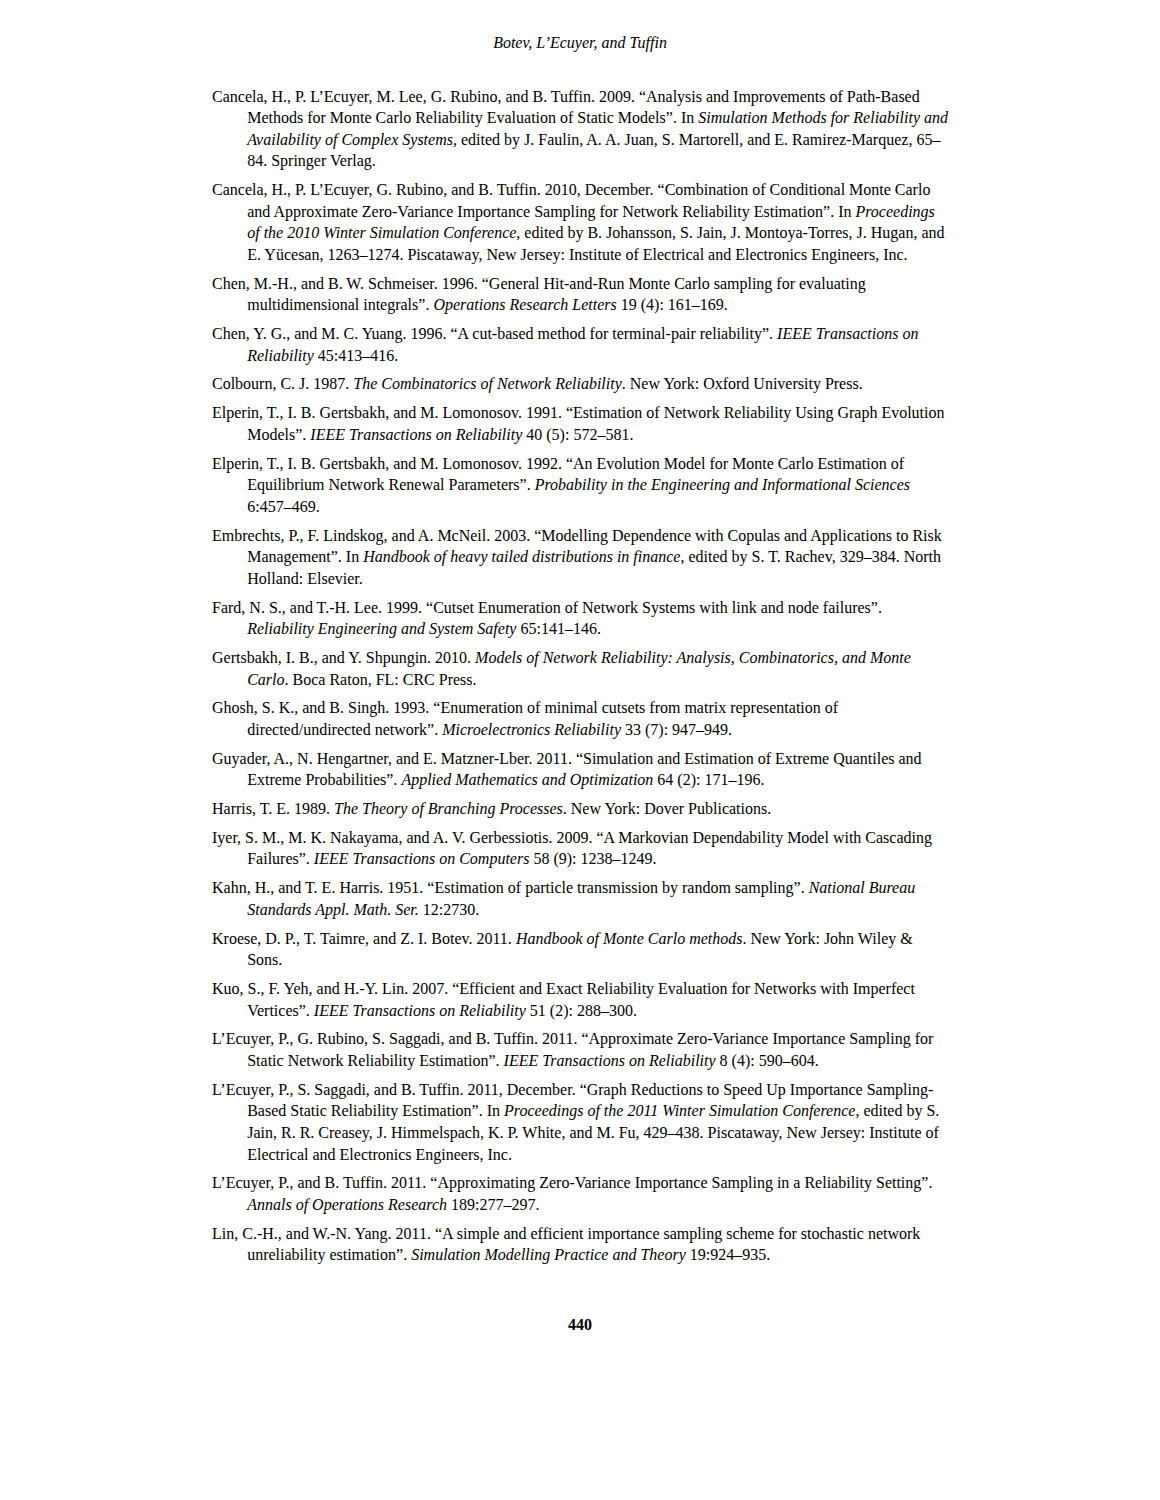Botev, L’Ecuyer, and Tuffin
Cancela, H., P. L’Ecuyer, M. Lee, G. Rubino, and B. Tuffin. 2009. “Analysis and Improvements of Path-Based Methods for Monte Carlo Reliability Evaluation of Static Models”. In Simulation Methods for Reliability and Availability of Complex Systems, edited by J. Faulin, A. A. Juan, S. Martorell, and E. Ramirez-Marquez, 65–84. Springer Verlag.
Cancela, H., P. L’Ecuyer, G. Rubino, and B. Tuffin. 2010, December. “Combination of Conditional Monte Carlo and Approximate Zero-Variance Importance Sampling for Network Reliability Estimation”. In Proceedings of the 2010 Winter Simulation Conference, edited by B. Johansson, S. Jain, J. Montoya-Torres, J. Hugan, and E. Yücesan, 1263–1274. Piscataway, New Jersey: Institute of Electrical and Electronics Engineers, Inc.
Chen, M.-H., and B. W. Schmeiser. 1996. “General Hit-and-Run Monte Carlo sampling for evaluating multidimensional integrals”. Operations Research Letters 19 (4): 161–169.
Chen, Y. G., and M. C. Yuang. 1996. “A cut-based method for terminal-pair reliability”. IEEE Transactions on Reliability 45:413–416.
Colbourn, C. J. 1987. The Combinatorics of Network Reliability. New York: Oxford University Press.
Elperin, T., I. B. Gertsbakh, and M. Lomonosov. 1991. “Estimation of Network Reliability Using Graph Evolution Models”. IEEE Transactions on Reliability 40 (5): 572–581.
Elperin, T., I. B. Gertsbakh, and M. Lomonosov. 1992. “An Evolution Model for Monte Carlo Estimation of Equilibrium Network Renewal Parameters”. Probability in the Engineering and Informational Sciences 6:457–469.
Embrechts, P., F. Lindskog, and A. McNeil. 2003. “Modelling Dependence with Copulas and Applications to Risk Management”. In Handbook of heavy tailed distributions in finance, edited by S. T. Rachev, 329–384. North Holland: Elsevier.
Fard, N. S., and T.-H. Lee. 1999. “Cutset Enumeration of Network Systems with link and node failures”. Reliability Engineering and System Safety 65:141–146.
Gertsbakh, I. B., and Y. Shpungin. 2010. Models of Network Reliability: Analysis, Combinatorics, and Monte Carlo. Boca Raton, FL: CRC Press.
Ghosh, S. K., and B. Singh. 1993. “Enumeration of minimal cutsets from matrix representation of directed/undirected network”. Microelectronics Reliability 33 (7): 947–949.
Guyader, A., N. Hengartner, and E. Matzner-Lber. 2011. “Simulation and Estimation of Extreme Quantiles and Extreme Probabilities”. Applied Mathematics and Optimization 64 (2): 171–196.
Harris, T. E. 1989. The Theory of Branching Processes. New York: Dover Publications.
Iyer, S. M., M. K. Nakayama, and A. V. Gerbessiotis. 2009. “A Markovian Dependability Model with Cascading Failures”. IEEE Transactions on Computers 58 (9): 1238–1249.
Kahn, H., and T. E. Harris. 1951. “Estimation of particle transmission by random sampling”. National Bureau Standards Appl. Math. Ser. 12:2730.
Kroese, D. P., T. Taimre, and Z. I. Botev. 2011. Handbook of Monte Carlo methods. New York: John Wiley & Sons.
Kuo, S., F. Yeh, and H.-Y. Lin. 2007. “Efficient and Exact Reliability Evaluation for Networks with Imperfect Vertices”. IEEE Transactions on Reliability 51 (2): 288–300.
L’Ecuyer, P., G. Rubino, S. Saggadi, and B. Tuffin. 2011. “Approximate Zero-Variance Importance Sampling for Static Network Reliability Estimation”. IEEE Transactions on Reliability 8 (4): 590–604.
L’Ecuyer, P., S. Saggadi, and B. Tuffin. 2011, December. “Graph Reductions to Speed Up Importance Sampling-Based Static Reliability Estimation”. In Proceedings of the 2011 Winter Simulation Conference, edited by S. Jain, R. R. Creasey, J. Himmelspach, K. P. White, and M. Fu, 429–438. Piscataway, New Jersey: Institute of Electrical and Electronics Engineers, Inc.
L’Ecuyer, P., and B. Tuffin. 2011. “Approximating Zero-Variance Importance Sampling in a Reliability Setting”. Annals of Operations Research 189:277–297.
Lin, C.-H., and W.-N. Yang. 2011. “A simple and efficient importance sampling scheme for stochastic network unreliability estimation”. Simulation Modelling Practice and Theory 19:924–935.
440